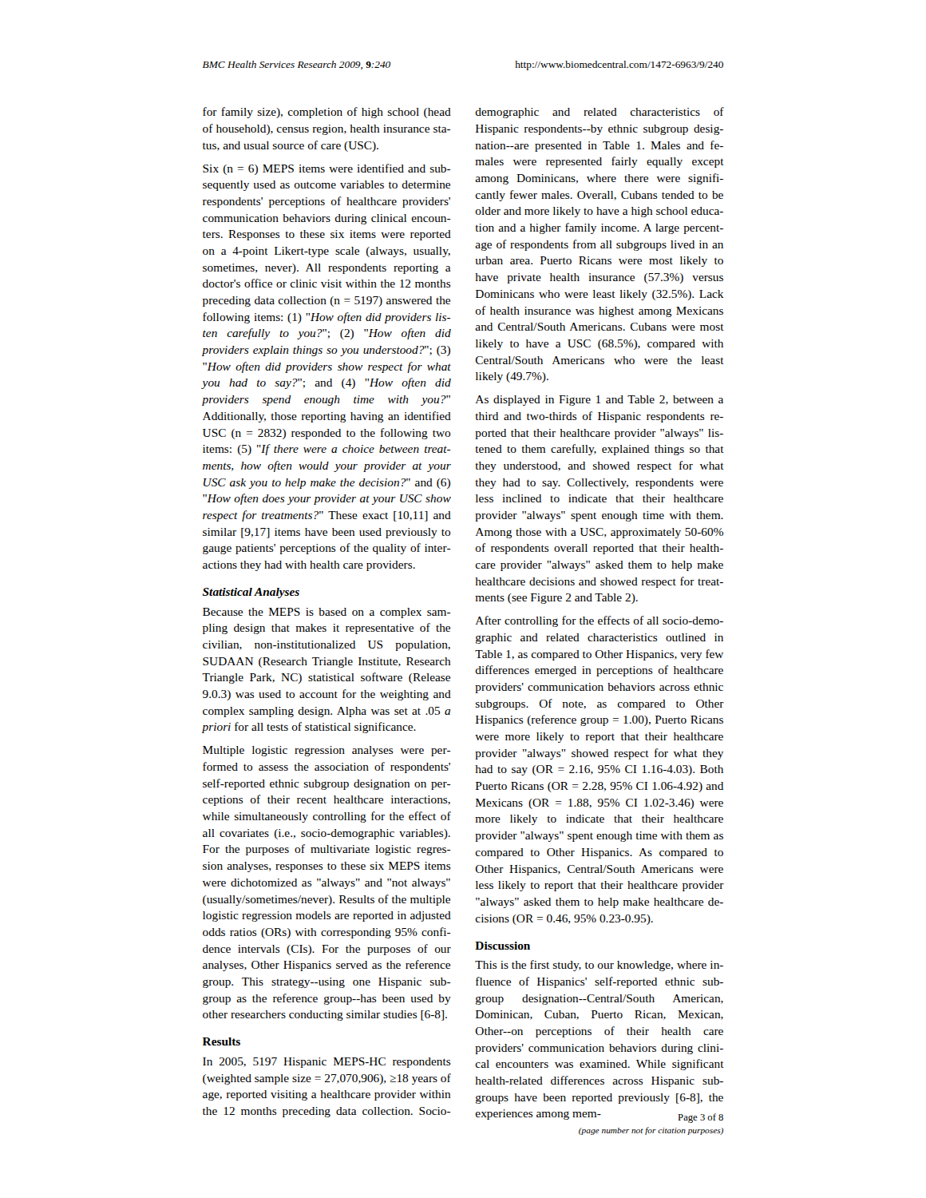BMC Health Services Research 2009, 9:240
http://www.biomedcentral.com/1472-6963/9/240
for family size), completion of high school (head of household), census region, health insurance status, and usual source of care (USC).
Six (n = 6) MEPS items were identified and subsequently used as outcome variables to determine respondents' perceptions of healthcare providers' communication behaviors during clinical encounters. Responses to these six items were reported on a 4-point Likert-type scale (always, usually, sometimes, never). All respondents reporting a doctor's office or clinic visit within the 12 months preceding data collection (n = 5197) answered the following items: (1) "How often did providers listen carefully to you?"; (2) "How often did providers explain things so you understood?"; (3) "How often did providers show respect for what you had to say?"; and (4) "How often did providers spend enough time with you?" Additionally, those reporting having an identified USC (n = 2832) responded to the following two items: (5) "If there were a choice between treatments, how often would your provider at your USC ask you to help make the decision?" and (6) "How often does your provider at your USC show respect for treatments?" These exact [10,11] and similar [9,17] items have been used previously to gauge patients' perceptions of the quality of interactions they had with health care providers.
Statistical Analyses
Because the MEPS is based on a complex sampling design that makes it representative of the civilian, non-institutionalized US population, SUDAAN (Research Triangle Institute, Research Triangle Park, NC) statistical software (Release 9.0.3) was used to account for the weighting and complex sampling design. Alpha was set at .05 a priori for all tests of statistical significance.
Multiple logistic regression analyses were performed to assess the association of respondents' self-reported ethnic subgroup designation on perceptions of their recent healthcare interactions, while simultaneously controlling for the effect of all covariates (i.e., socio-demographic variables). For the purposes of multivariate logistic regression analyses, responses to these six MEPS items were dichotomized as "always" and "not always" (usually/sometimes/never). Results of the multiple logistic regression models are reported in adjusted odds ratios (ORs) with corresponding 95% confidence intervals (CIs). For the purposes of our analyses, Other Hispanics served as the reference group. This strategy--using one Hispanic subgroup as the reference group--has been used by other researchers conducting similar studies [6-8].
Results
In 2005, 5197 Hispanic MEPS-HC respondents (weighted sample size = 27,070,906), ≥18 years of age, reported visiting a healthcare provider within the 12 months preceding data collection. Socio-demographic and related characteristics of Hispanic respondents--by ethnic subgroup designation--are presented in Table 1. Males and females were represented fairly equally except among Dominicans, where there were significantly fewer males. Overall, Cubans tended to be older and more likely to have a high school education and a higher family income. A large percentage of respondents from all subgroups lived in an urban area. Puerto Ricans were most likely to have private health insurance (57.3%) versus Dominicans who were least likely (32.5%). Lack of health insurance was highest among Mexicans and Central/South Americans. Cubans were most likely to have a USC (68.5%), compared with Central/South Americans who were the least likely (49.7%).
As displayed in Figure 1 and Table 2, between a third and two-thirds of Hispanic respondents reported that their healthcare provider "always" listened to them carefully, explained things so that they understood, and showed respect for what they had to say. Collectively, respondents were less inclined to indicate that their healthcare provider "always" spent enough time with them. Among those with a USC, approximately 50-60% of respondents overall reported that their healthcare provider "always" asked them to help make healthcare decisions and showed respect for treatments (see Figure 2 and Table 2).
After controlling for the effects of all socio-demographic and related characteristics outlined in Table 1, as compared to Other Hispanics, very few differences emerged in perceptions of healthcare providers' communication behaviors across ethnic subgroups. Of note, as compared to Other Hispanics (reference group = 1.00), Puerto Ricans were more likely to report that their healthcare provider "always" showed respect for what they had to say (OR = 2.16, 95% CI 1.16-4.03). Both Puerto Ricans (OR = 2.28, 95% CI 1.06-4.92) and Mexicans (OR = 1.88, 95% CI 1.02-3.46) were more likely to indicate that their healthcare provider "always" spent enough time with them as compared to Other Hispanics. As compared to Other Hispanics, Central/South Americans were less likely to report that their healthcare provider "always" asked them to help make healthcare decisions (OR = 0.46, 95% 0.23-0.95).
Discussion
This is the first study, to our knowledge, where influence of Hispanics' self-reported ethnic subgroup designation--Central/South American, Dominican, Cuban, Puerto Rican, Mexican, Other--on perceptions of their health care providers' communication behaviors during clinical encounters was examined. While significant health-related differences across Hispanic subgroups have been reported previously [6-8], the experiences among mem-
Page 3 of 8
(page number not for citation purposes)